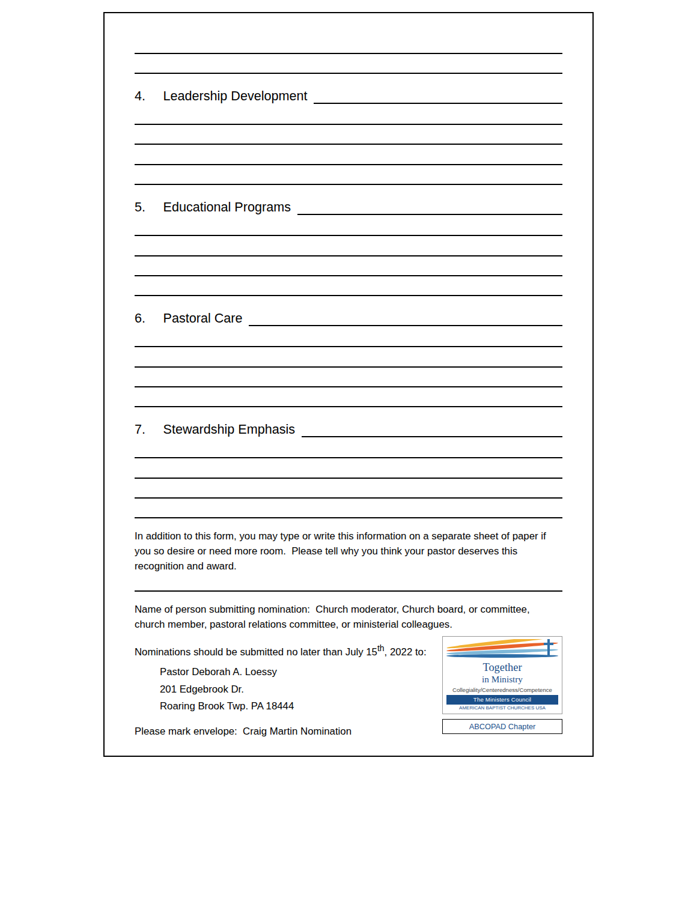4. Leadership Development
5. Educational Programs
6. Pastoral Care
7. Stewardship Emphasis
In addition to this form, you may type or write this information on a separate sheet of paper if you so desire or need more room. Please tell why you think your pastor deserves this recognition and award.
Name of person submitting nomination: Church moderator, Church board, or committee, church member, pastoral relations committee, or ministerial colleagues.
Together
in Ministry
Collegiality/Centeredness/Competence
The Ministers Council
AMERICAN BAPTIST CHURCHES USA
ABCOPAD Chapter
Nominations should be submitted no later than July 15th, 2022 to:
Pastor Deborah A. Loessy
201 Edgebrook Dr.
Roaring Brook Twp. PA 18444
Please mark envelope: Craig Martin Nomination